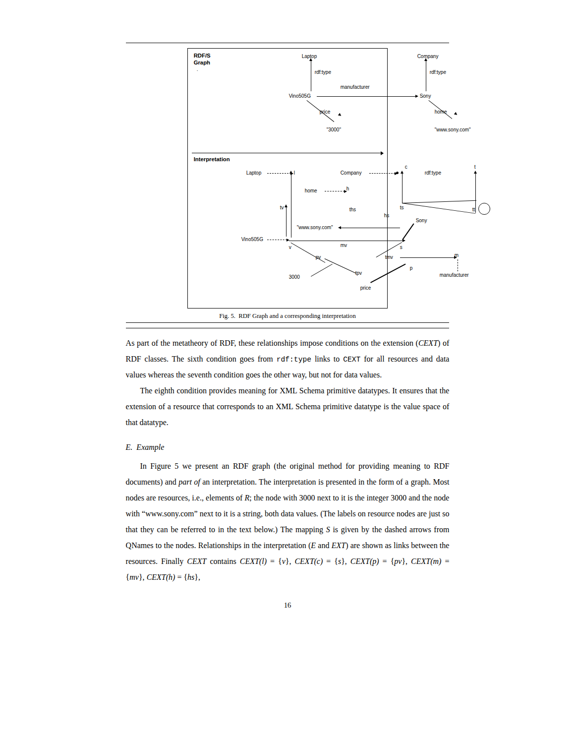RDF/S
Graph
.
Laptop
Company
rdf:type
rdf:type
manufacturer
Vino505G
Sony
price
home
"3000"
"www.sony.com"
Interpretation
Laptop
Company
c
rdf:type
t
l
home
h
tv
ths
ts
hs
tt
Sony
"www.sony.com"
Vino505G
v
mv
s
pv
tmv
m
3000
tpv
p
manufacturer
price
Fig. 5. RDF Graph and a corresponding interpretation
As part of the metatheory of RDF, these relationships impose conditions on the extension (CEXT) of RDF classes. The sixth condition goes from rdf:type links to CEXT for all resources and data values whereas the seventh condition goes the other way, but not for data values.
The eighth condition provides meaning for XML Schema primitive datatypes. It ensures that the extension of a resource that corresponds to an XML Schema primitive datatype is the value space of that datatype.
E. Example
In Figure 5 we present an RDF graph (the original method for providing meaning to RDF documents) and part of an interpretation. The interpretation is presented in the form of a graph. Most nodes are resources, i.e., elements of R; the node with 3000 next to it is the integer 3000 and the node with “www.sony.com” next to it is a string, both data values. (The labels on resource nodes are just so that they can be referred to in the text below.) The mapping S is given by the dashed arrows from QNames to the nodes. Relationships in the interpretation (E and EXT) are shown as links between the resources. Finally CEXT contains CEXT(l) = {v}, CEXT(c) = {s}, CEXT(p) = {pv}, CEXT(m) = {mv}, CEXT(h) = {hs},
16